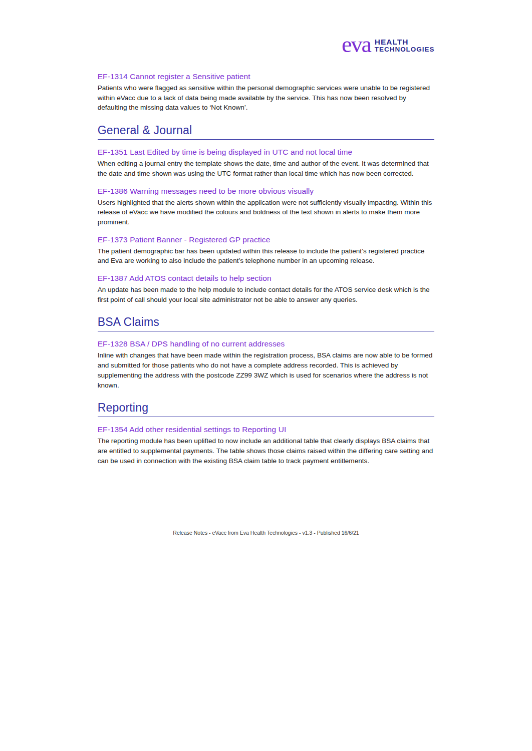eva HEALTH TECHNOLOGIES
EF-1314 Cannot register a Sensitive patient
Patients who were flagged as sensitive within the personal demographic services were unable to be registered within eVacc due to a lack of data being made available by the service. This has now been resolved by defaulting the missing data values to ‘Not Known’.
General & Journal
EF-1351 Last Edited by time is being displayed in UTC and not local time
When editing a journal entry the template shows the date, time and author of the event. It was determined that the date and time shown was using the UTC format rather than local time which has now been corrected.
EF-1386 Warning messages need to be more obvious visually
Users highlighted that the alerts shown within the application were not sufficiently visually impacting. Within this release of eVacc we have modified the colours and boldness of the text shown in alerts to make them more prominent.
EF-1373 Patient Banner - Registered GP practice
The patient demographic bar has been updated within this release to include the patient’s registered practice and Eva are working to also include the patient’s telephone number in an upcoming release.
EF-1387 Add ATOS contact details to help section
An update has been made to the help module to include contact details for the ATOS service desk which is the first point of call should your local site administrator not be able to answer any queries.
BSA Claims
EF-1328 BSA / DPS handling of no current addresses
Inline with changes that have been made within the registration process, BSA claims are now able to be formed and submitted for those patients who do not have a complete address recorded. This is achieved by supplementing the address with the postcode ZZ99 3WZ which is used for scenarios where the address is not known.
Reporting
EF-1354 Add other residential settings to Reporting UI
The reporting module has been uplifted to now include an additional table that clearly displays BSA claims that are entitled to supplemental payments. The table shows those claims raised within the differing care setting and can be used in connection with the existing BSA claim table to track payment entitlements.
Release Notes - eVacc from Eva Health Technologies - v1.3 - Published 16/6/21